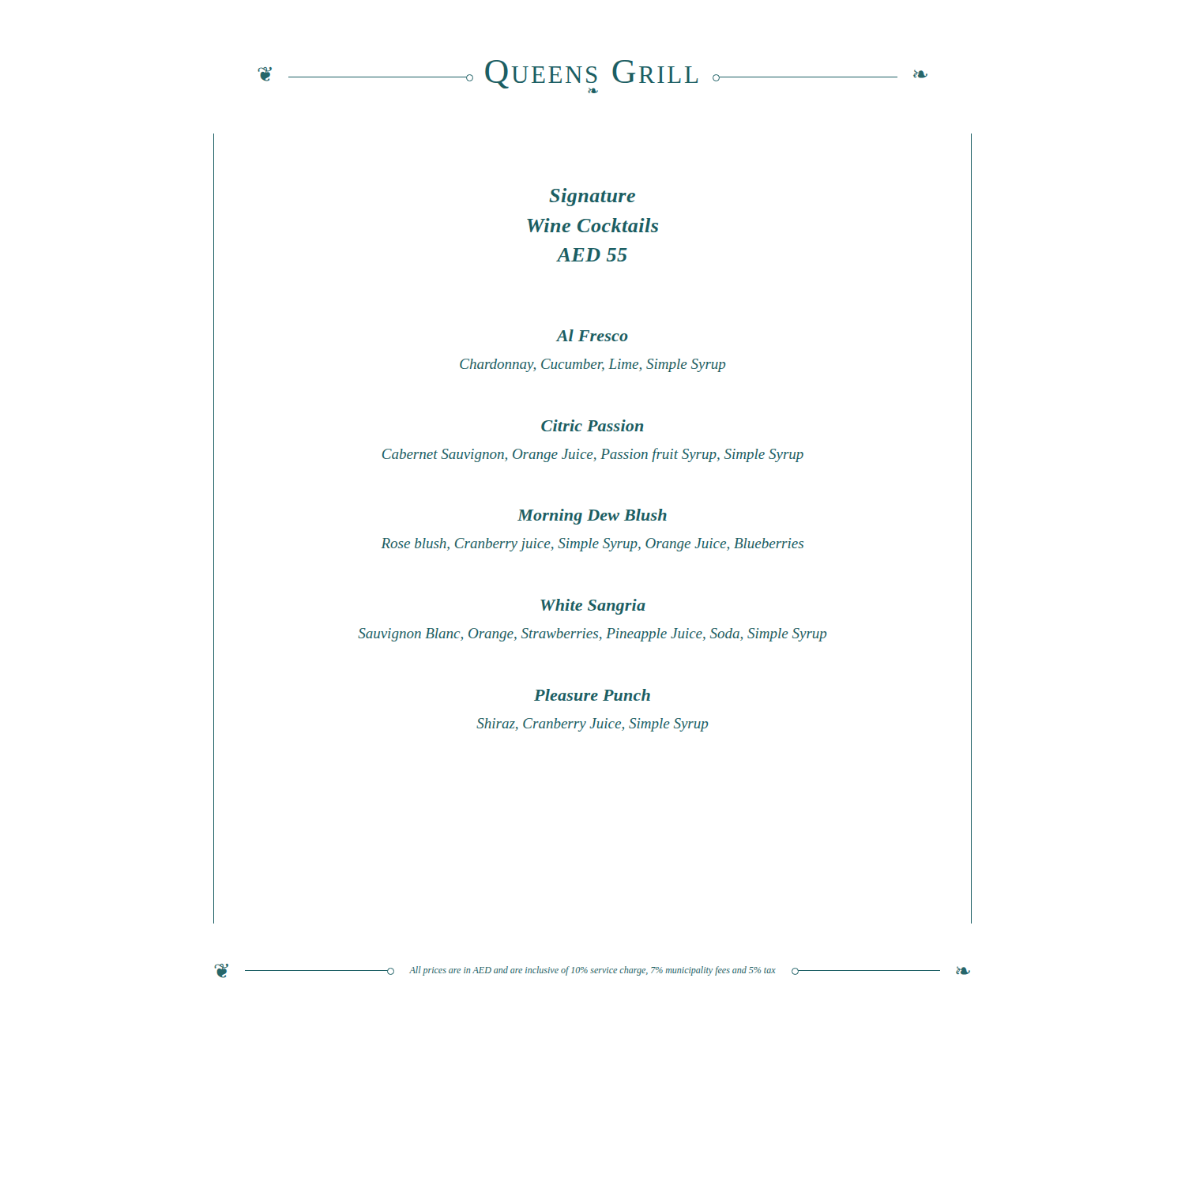❦
Queens Grill❧
❧
Signature Wine Cocktails AED 55
Al Fresco
Chardonnay, Cucumber, Lime, Simple Syrup
Citric Passion
Cabernet Sauvignon, Orange Juice, Passion fruit Syrup, Simple Syrup
Morning Dew Blush
Rose blush, Cranberry juice, Simple Syrup, Orange Juice, Blueberries
White Sangria
Sauvignon Blanc, Orange, Strawberries, Pineapple Juice, Soda, Simple Syrup
Pleasure Punch
Shiraz, Cranberry Juice, Simple Syrup
❦
All prices are in AED and are inclusive of 10% service charge, 7% municipality fees and 5% tax
❧